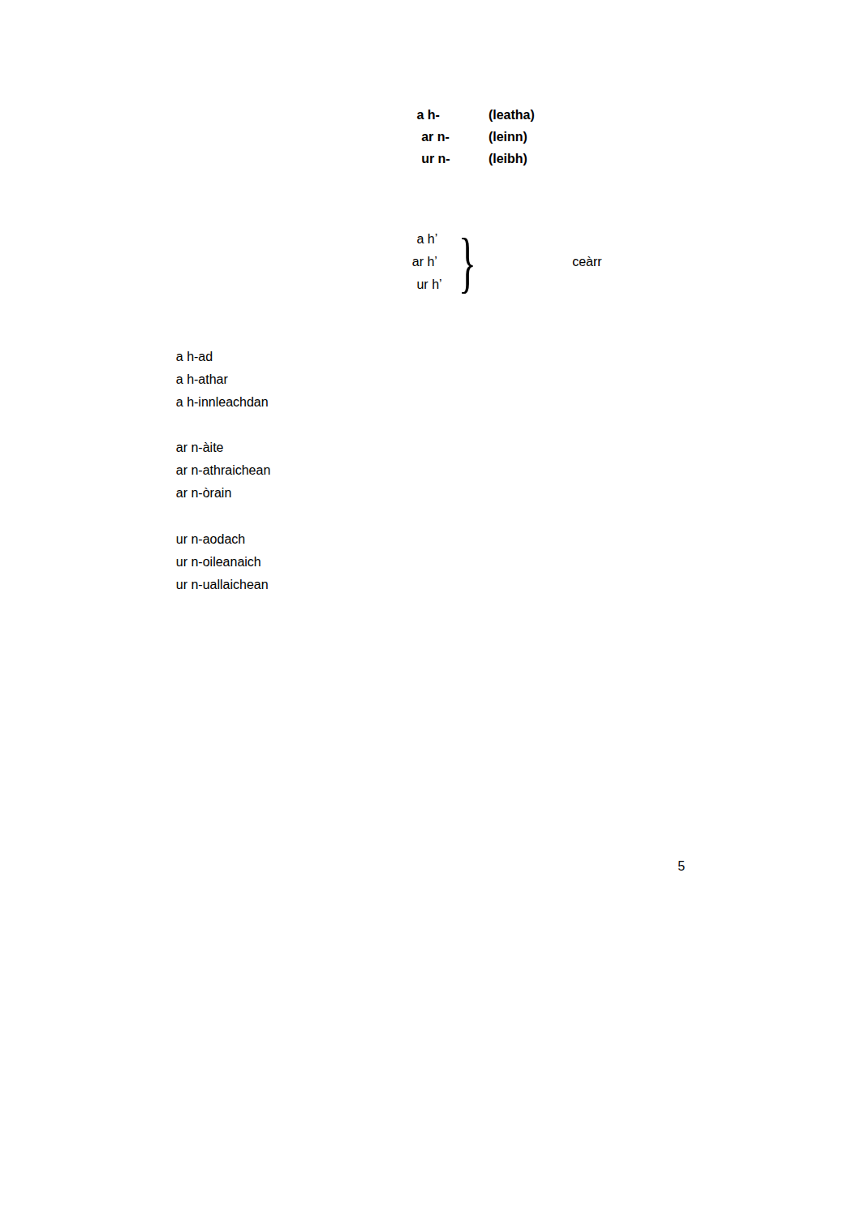| a h- | (leatha) |
| ar n- | (leinn) |
| ur n- | (leibh) |
a h’ ar h’ ur h’
}
ceàrr
a h-ad
a h-athar
a h-innleachdan
ar n-àite
ar n-athraichean
ar n-òrain
ur n-aodach
ur n-oileanaich
ur n-uallaichean
5